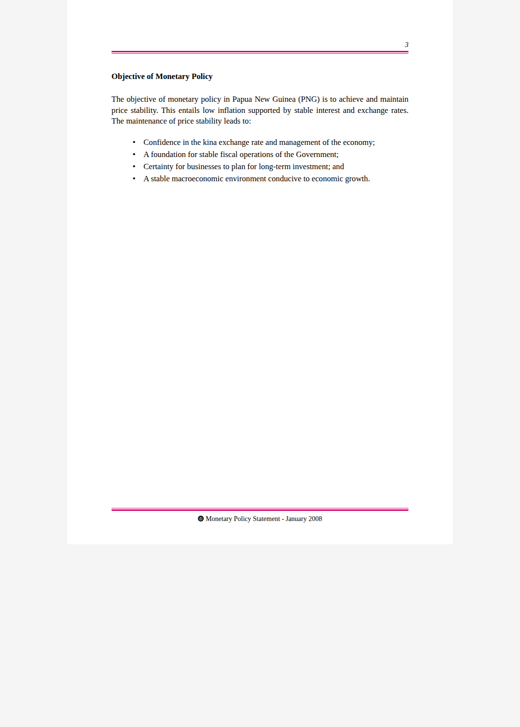3
Objective of Monetary Policy
The objective of monetary policy in Papua New Guinea (PNG) is to achieve and maintain price stability. This entails low inflation supported by stable interest and exchange rates. The maintenance of price stability leads to:
Confidence in the kina exchange rate and management of the economy;
A foundation for stable fiscal operations of the Government;
Certainty for businesses to plan for long-term investment; and
A stable macroeconomic environment conducive to economic growth.
♔Monetary Policy Statement - January 2008